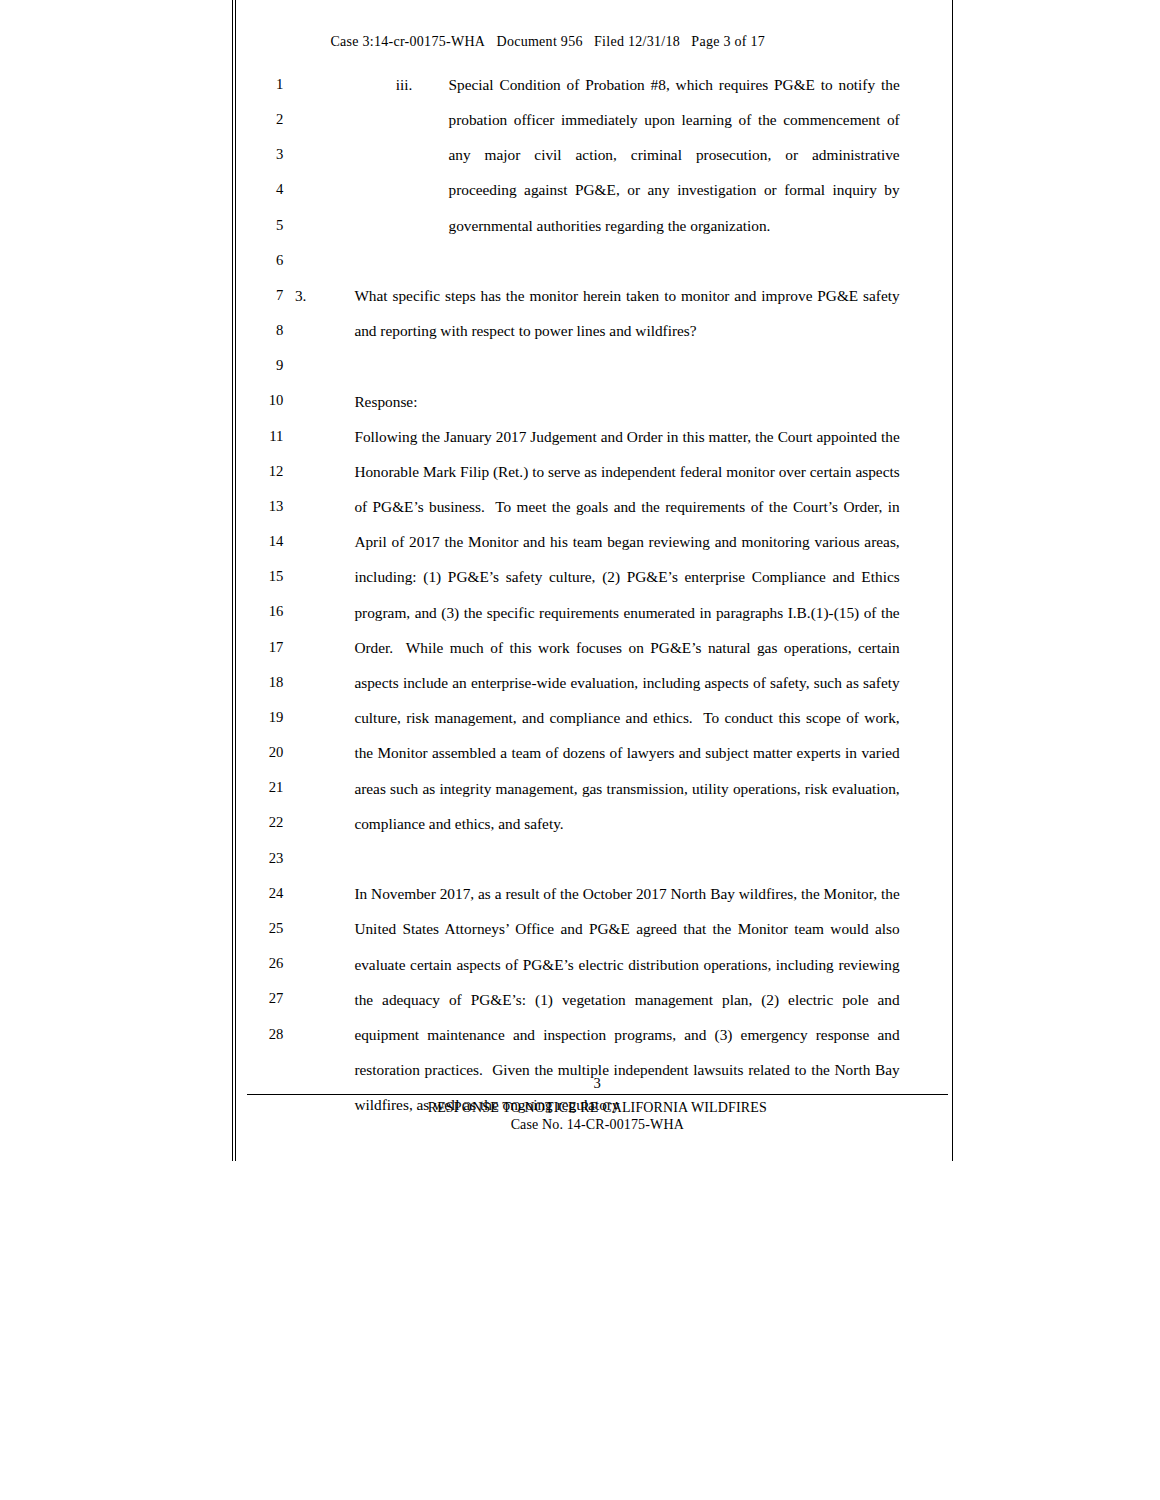Case 3:14-cr-00175-WHA Document 956 Filed 12/31/18 Page 3 of 17
1
2
3
4
5
6
7
8
9
10
11
12
13
14
15
16
17
18
19
20
21
22
23
24
25
26
27
28
iii.
Special Condition of Probation #8, which requires PG&E to notify the probation officer immediately upon learning of the commencement of any major civil action, criminal prosecution, or administrative proceeding against PG&E, or any investigation or formal inquiry by governmental authorities regarding the organization.
3.
What specific steps has the monitor herein taken to monitor and improve PG&E safety and reporting with respect to power lines and wildfires?
Response:
Following the January 2017 Judgement and Order in this matter, the Court appointed the Honorable Mark Filip (Ret.) to serve as independent federal monitor over certain aspects of PG&E’s business. To meet the goals and the requirements of the Court’s Order, in April of 2017 the Monitor and his team began reviewing and monitoring various areas, including: (1) PG&E’s safety culture, (2) PG&E’s enterprise Compliance and Ethics program, and (3) the specific requirements enumerated in paragraphs I.B.(1)-(15) of the Order. While much of this work focuses on PG&E’s natural gas operations, certain aspects include an enterprise-wide evaluation, including aspects of safety, such as safety culture, risk management, and compliance and ethics. To conduct this scope of work, the Monitor assembled a team of dozens of lawyers and subject matter experts in varied areas such as integrity management, gas transmission, utility operations, risk evaluation, compliance and ethics, and safety.
In November 2017, as a result of the October 2017 North Bay wildfires, the Monitor, the United States Attorneys’ Office and PG&E agreed that the Monitor team would also evaluate certain aspects of PG&E’s electric distribution operations, including reviewing the adequacy of PG&E’s: (1) vegetation management plan, (2) electric pole and equipment maintenance and inspection programs, and (3) emergency response and restoration practices. Given the multiple independent lawsuits related to the North Bay wildfires, as well as the ongoing regulatory
3
RESPONSE TO NOTICE RE CALIFORNIA WILDFIRES
Case No. 14-CR-00175-WHA